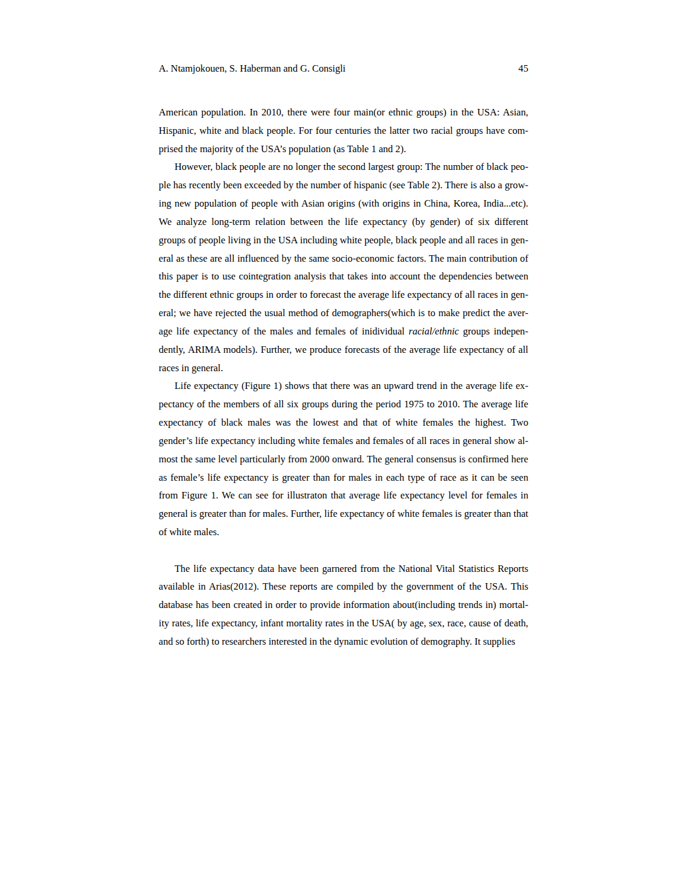A. Ntamjokouen, S. Haberman and G. Consigli 45
American population. In 2010, there were four main(or ethnic groups) in the USA: Asian, Hispanic, white and black people. For four centuries the latter two racial groups have comprised the majority of the USA’s population (as Table 1 and 2).
However, black people are no longer the second largest group: The number of black people has recently been exceeded by the number of hispanic (see Table 2). There is also a growing new population of people with Asian origins (with origins in China, Korea, India...etc). We analyze long-term relation between the life expectancy (by gender) of six different groups of people living in the USA including white people, black people and all races in general as these are all influenced by the same socio-economic factors. The main contribution of this paper is to use cointegration analysis that takes into account the dependencies between the different ethnic groups in order to forecast the average life expectancy of all races in general; we have rejected the usual method of demographers(which is to make predict the average life expectancy of the males and females of inidividual racial/ethnic groups independently, ARIMA models). Further, we produce forecasts of the average life expectancy of all races in general.
Life expectancy (Figure 1) shows that there was an upward trend in the average life expectancy of the members of all six groups during the period 1975 to 2010. The average life expectancy of black males was the lowest and that of white females the highest. Two gender’s life expectancy including white females and females of all races in general show almost the same level particularly from 2000 onward. The general consensus is confirmed here as female’s life expectancy is greater than for males in each type of race as it can be seen from Figure 1. We can see for illustraton that average life expectancy level for females in general is greater than for males. Further, life expectancy of white females is greater than that of white males.
The life expectancy data have been garnered from the National Vital Statistics Reports available in Arias(2012). These reports are compiled by the government of the USA. This database has been created in order to provide information about(including trends in) mortality rates, life expectancy, infant mortality rates in the USA( by age, sex, race, cause of death, and so forth) to researchers interested in the dynamic evolution of demography. It supplies